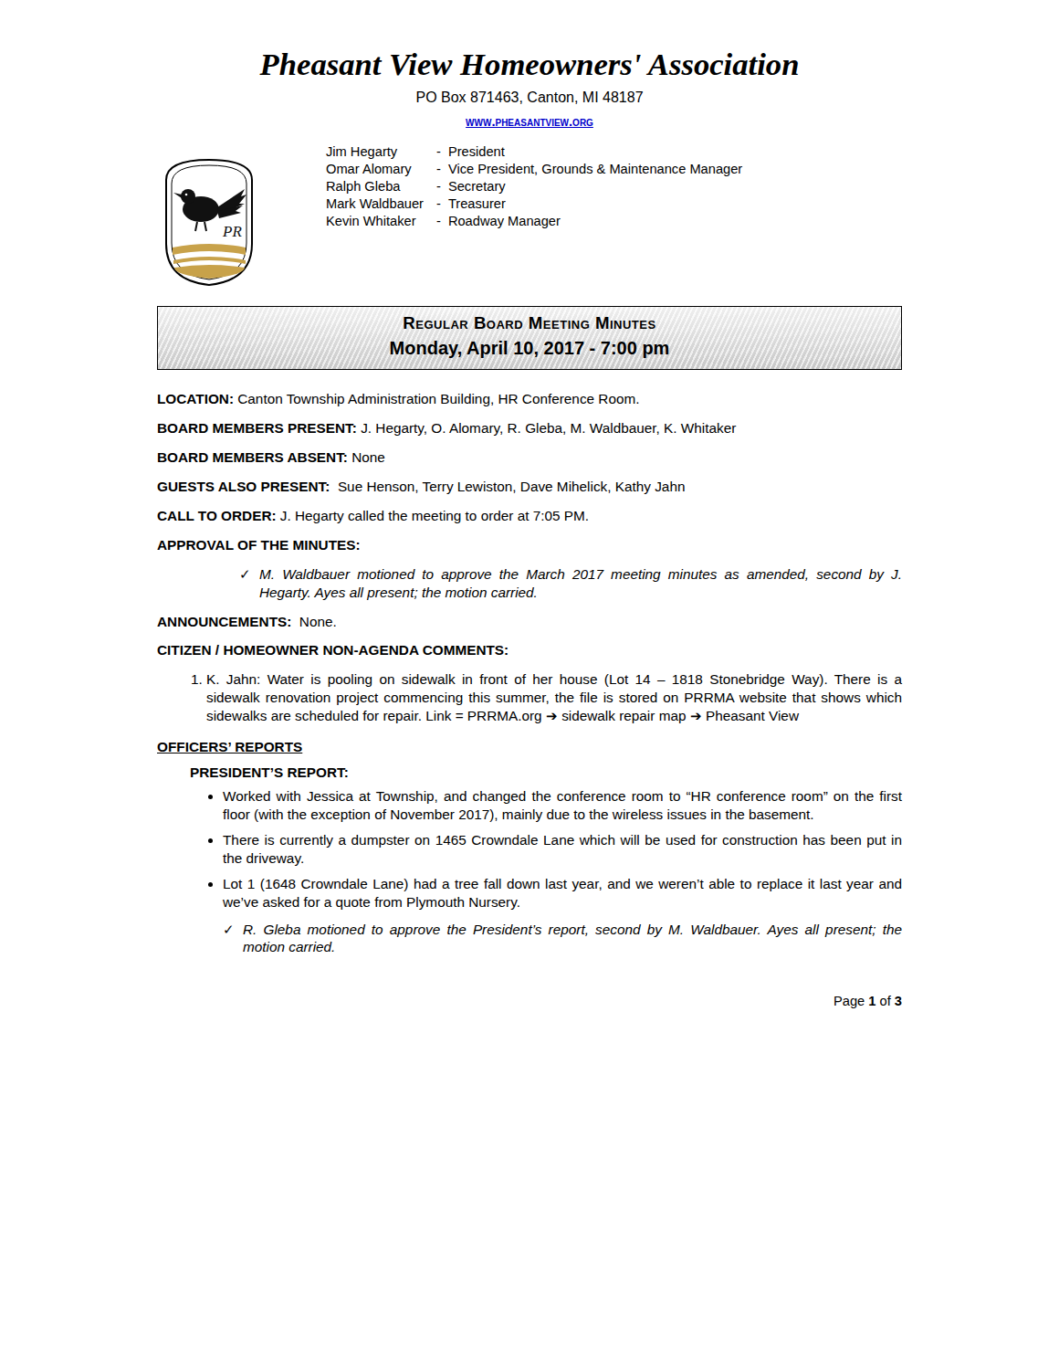Pheasant View Homeowners' Association
PO Box 871463, Canton, MI 48187
www.pheasantview.org
PR
| Jim Hegarty | - | President |
| Omar Alomary | - | Vice President, Grounds & Maintenance Manager |
| Ralph Gleba | - | Secretary |
| Mark Waldbauer | - | Treasurer |
| Kevin Whitaker | - | Roadway Manager |
Regular Board Meeting Minutes
Monday, April 10, 2017 - 7:00 pm
LOCATION: Canton Township Administration Building, HR Conference Room.
BOARD MEMBERS PRESENT: J. Hegarty, O. Alomary, R. Gleba, M. Waldbauer, K. Whitaker
BOARD MEMBERS ABSENT: None
GUESTS ALSO PRESENT: Sue Henson, Terry Lewiston, Dave Mihelick, Kathy Jahn
CALL TO ORDER: J. Hegarty called the meeting to order at 7:05 PM.
APPROVAL OF THE MINUTES:
M. Waldbauer motioned to approve the March 2017 meeting minutes as amended, second by J. Hegarty. Ayes all present; the motion carried.
ANNOUNCEMENTS: None.
CITIZEN / HOMEOWNER NON-AGENDA COMMENTS:
K. Jahn: Water is pooling on sidewalk in front of her house (Lot 14 – 1818 Stonebridge Way). There is a sidewalk renovation project commencing this summer, the file is stored on PRRMA website that shows which sidewalks are scheduled for repair. Link = PRRMA.org ➔ sidewalk repair map ➔ Pheasant View
OFFICERS’ REPORTS
PRESIDENT’S REPORT:
Worked with Jessica at Township, and changed the conference room to “HR conference room” on the first floor (with the exception of November 2017), mainly due to the wireless issues in the basement.
There is currently a dumpster on 1465 Crowndale Lane which will be used for construction has been put in the driveway.
Lot 1 (1648 Crowndale Lane) had a tree fall down last year, and we weren’t able to replace it last year and we’ve asked for a quote from Plymouth Nursery.
R. Gleba motioned to approve the President’s report, second by M. Waldbauer. Ayes all present; the motion carried.
Page 1 of 3